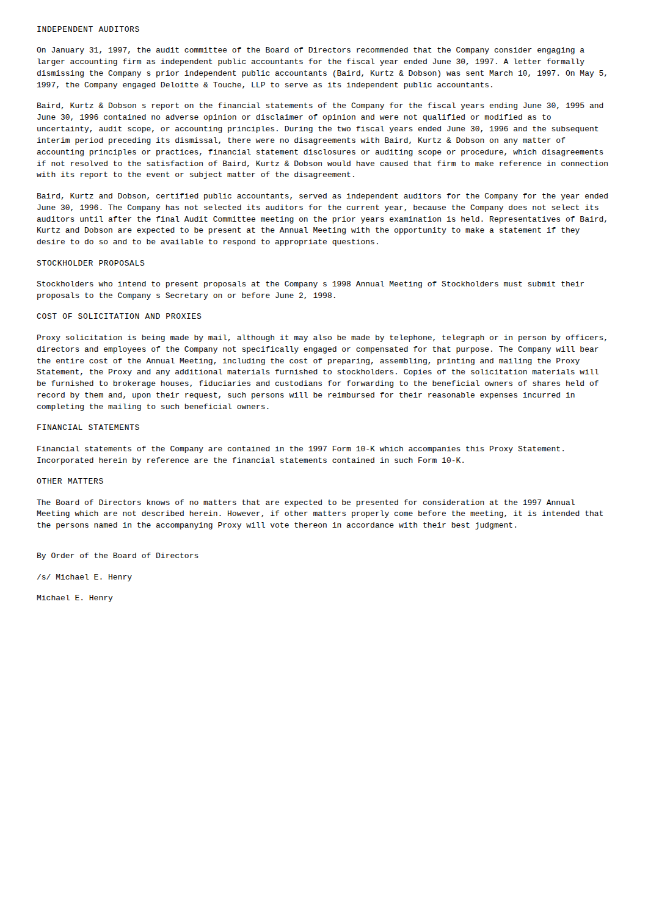INDEPENDENT AUDITORS
On January 31, 1997, the audit committee of the Board of Directors recommended that the Company consider engaging a larger accounting firm as independent public accountants for the fiscal year ended June 30, 1997. A letter formally dismissing the Company s prior independent public accountants (Baird, Kurtz & Dobson) was sent March 10, 1997. On May 5, 1997, the Company engaged Deloitte & Touche, LLP to serve as its independent public accountants.
Baird, Kurtz & Dobson s report on the financial statements of the Company for the fiscal years ending June 30, 1995 and June 30, 1996 contained no adverse opinion or disclaimer of opinion and were not qualified or modified as to uncertainty, audit scope, or accounting principles. During the two fiscal years ended June 30, 1996 and the subsequent interim period preceding its dismissal, there were no disagreements with Baird, Kurtz & Dobson on any matter of accounting principles or practices, financial statement disclosures or auditing scope or procedure, which disagreements if not resolved to the satisfaction of Baird, Kurtz & Dobson would have caused that firm to make reference in connection with its report to the event or subject matter of the disagreement.
Baird, Kurtz and Dobson, certified public accountants, served as independent auditors for the Company for the year ended June 30, 1996. The Company has not selected its auditors for the current year, because the Company does not select its auditors until after the final Audit Committee meeting on the prior years examination is held. Representatives of Baird, Kurtz and Dobson are expected to be present at the Annual Meeting with the opportunity to make a statement if they desire to do so and to be available to respond to appropriate questions.
STOCKHOLDER PROPOSALS
Stockholders who intend to present proposals at the Company s 1998 Annual Meeting of Stockholders must submit their proposals to the Company s Secretary on or before June 2, 1998.
COST OF SOLICITATION AND PROXIES
Proxy solicitation is being made by mail, although it may also be made by telephone, telegraph or in person by officers, directors and employees of the Company not specifically engaged or compensated for that purpose. The Company will bear the entire cost of the Annual Meeting, including the cost of preparing, assembling, printing and mailing the Proxy Statement, the Proxy and any additional materials furnished to stockholders. Copies of the solicitation materials will be furnished to brokerage houses, fiduciaries and custodians for forwarding to the beneficial owners of shares held of record by them and, upon their request, such persons will be reimbursed for their reasonable expenses incurred in completing the mailing to such beneficial owners.
FINANCIAL STATEMENTS
Financial statements of the Company are contained in the 1997 Form 10-K which accompanies this Proxy Statement. Incorporated herein by reference are the financial statements contained in such Form 10-K.
OTHER MATTERS
The Board of Directors knows of no matters that are expected to be presented for consideration at the 1997 Annual Meeting which are not described herein. However, if other matters properly come before the meeting, it is intended that the persons named in the accompanying Proxy will vote thereon in accordance with their best judgment.
By Order of the Board of Directors
/s/ Michael E. Henry
Michael E. Henry